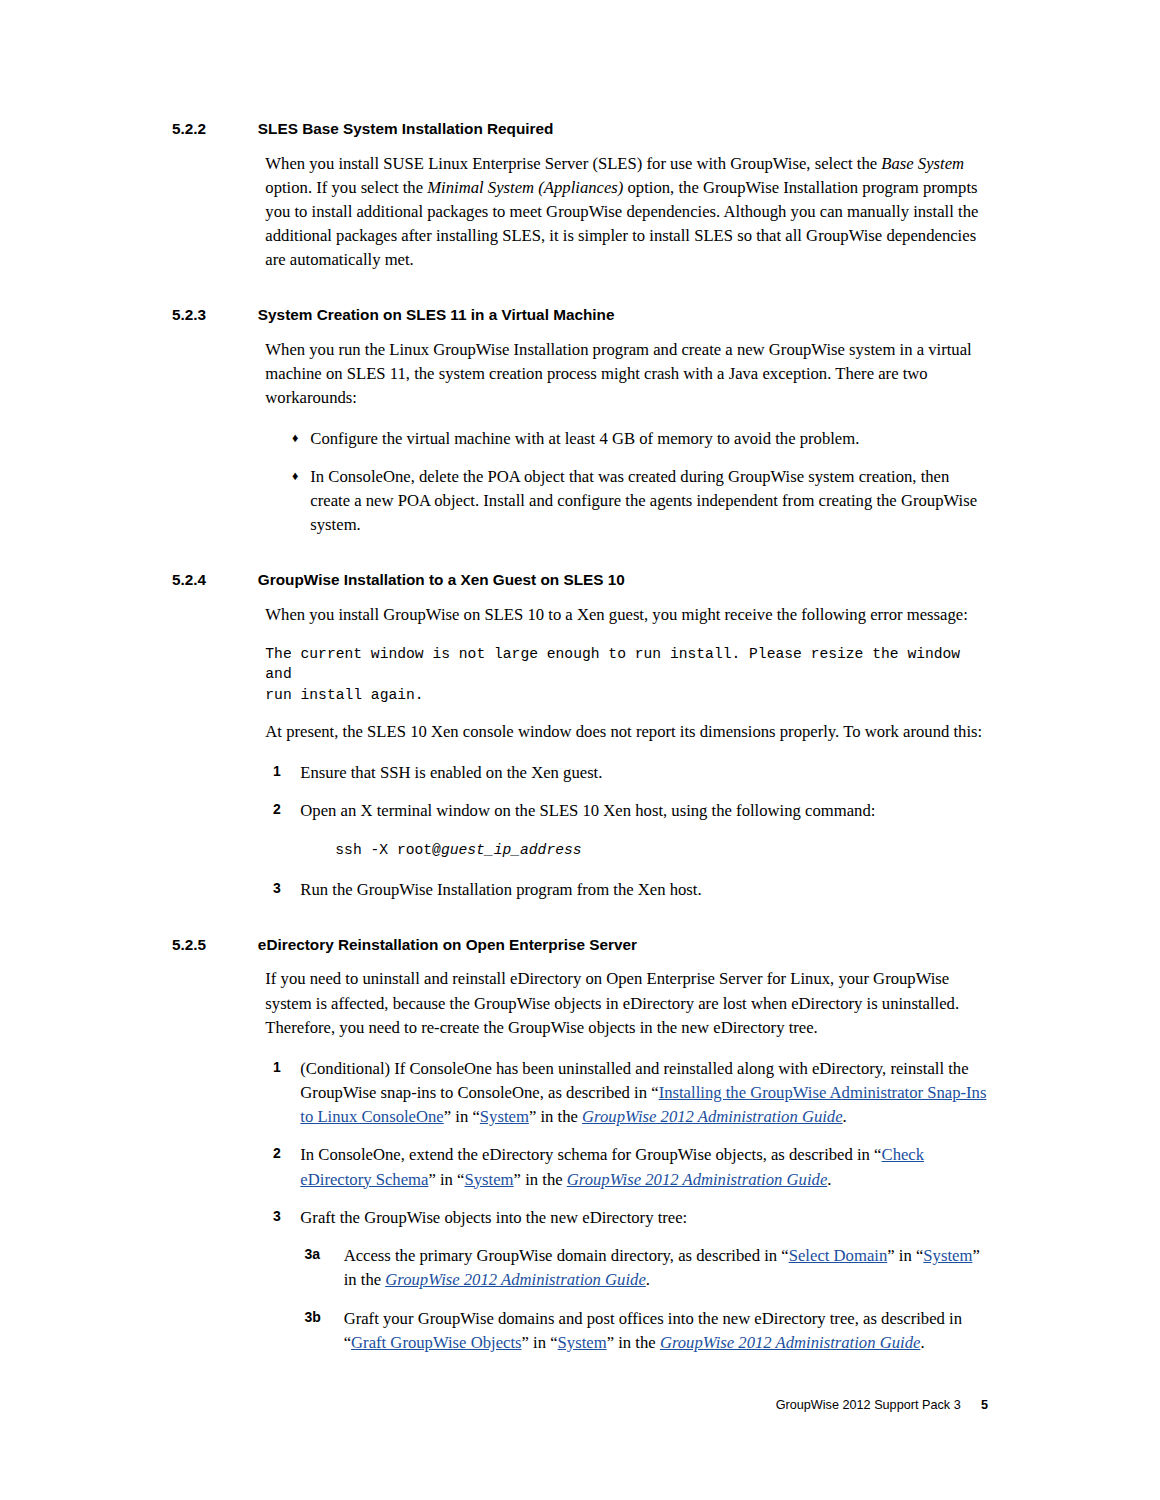5.2.2 SLES Base System Installation Required
When you install SUSE Linux Enterprise Server (SLES) for use with GroupWise, select the Base System option. If you select the Minimal System (Appliances) option, the GroupWise Installation program prompts you to install additional packages to meet GroupWise dependencies. Although you can manually install the additional packages after installing SLES, it is simpler to install SLES so that all GroupWise dependencies are automatically met.
5.2.3 System Creation on SLES 11 in a Virtual Machine
When you run the Linux GroupWise Installation program and create a new GroupWise system in a virtual machine on SLES 11, the system creation process might crash with a Java exception. There are two workarounds:
Configure the virtual machine with at least 4 GB of memory to avoid the problem.
In ConsoleOne, delete the POA object that was created during GroupWise system creation, then create a new POA object. Install and configure the agents independent from creating the GroupWise system.
5.2.4 GroupWise Installation to a Xen Guest on SLES 10
When you install GroupWise on SLES 10 to a Xen guest, you might receive the following error message:
The current window is not large enough to run install. Please resize the window and
run install again.
At present, the SLES 10 Xen console window does not report its dimensions properly. To work around this:
Ensure that SSH is enabled on the Xen guest.
Open an X terminal window on the SLES 10 Xen host, using the following command:
ssh -X root@guest_ip_address
Run the GroupWise Installation program from the Xen host.
5.2.5eDirectory Reinstallation on Open Enterprise Server
If you need to uninstall and reinstall eDirectory on Open Enterprise Server for Linux, your GroupWise system is affected, because the GroupWise objects in eDirectory are lost when eDirectory is uninstalled. Therefore, you need to re-create the GroupWise objects in the new eDirectory tree.
(Conditional) If ConsoleOne has been uninstalled and reinstalled along with eDirectory, reinstall the GroupWise snap-ins to ConsoleOne, as described in “Installing the GroupWise Administrator Snap-Ins to Linux ConsoleOne” in “System” in the GroupWise 2012 Administration Guide.
In ConsoleOne, extend the eDirectory schema for GroupWise objects, as described in “Check eDirectory Schema” in “System” in the GroupWise 2012 Administration Guide.
Graft the GroupWise objects into the new eDirectory tree:
Access the primary GroupWise domain directory, as described in “Select Domain” in “System” in the GroupWise 2012 Administration Guide.
Graft your GroupWise domains and post offices into the new eDirectory tree, as described in “Graft GroupWise Objects” in “System” in the GroupWise 2012 Administration Guide.
GroupWise 2012 Support Pack 35